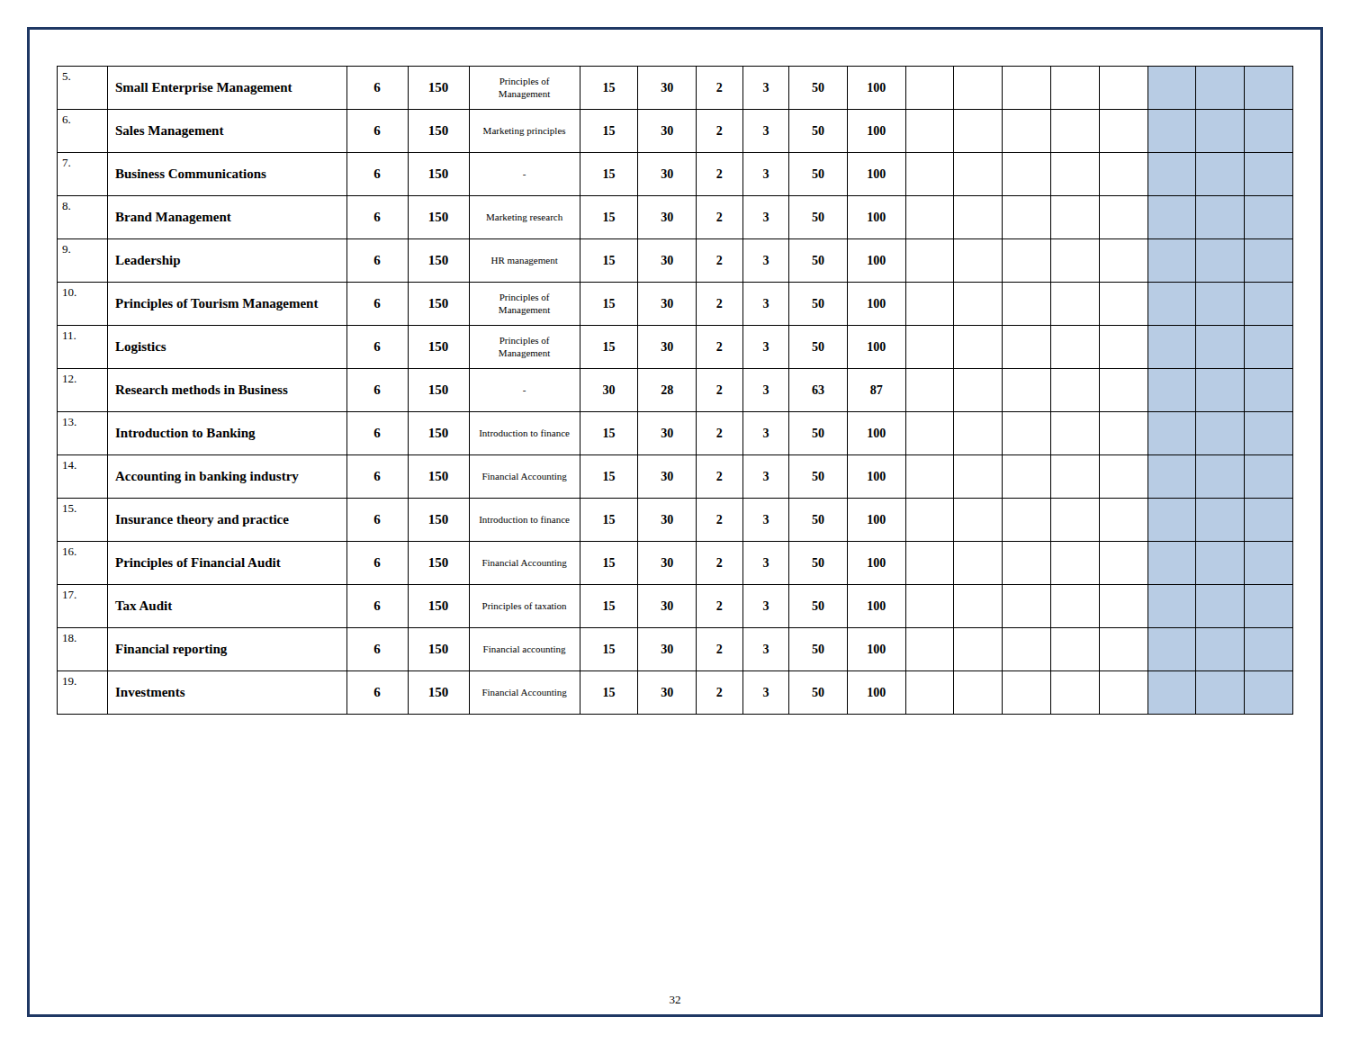| 5. | Small Enterprise Management | 6 | 150 | Principles of Management | 15 | 30 | 2 | 3 | 50 | 100 | | | | | | | | |
| 6. | Sales Management | 6 | 150 | Marketing principles | 15 | 30 | 2 | 3 | 50 | 100 | | | | | | | | |
| 7. | Business Communications | 6 | 150 | - | 15 | 30 | 2 | 3 | 50 | 100 | | | | | | | | |
| 8. | Brand Management | 6 | 150 | Marketing research | 15 | 30 | 2 | 3 | 50 | 100 | | | | | | | | |
| 9. | Leadership | 6 | 150 | HR management | 15 | 30 | 2 | 3 | 50 | 100 | | | | | | | | |
| 10. | Principles of Tourism Management | 6 | 150 | Principles of Management | 15 | 30 | 2 | 3 | 50 | 100 | | | | | | | | |
| 11. | Logistics | 6 | 150 | Principles of Management | 15 | 30 | 2 | 3 | 50 | 100 | | | | | | | | |
| 12. | Research methods in Business | 6 | 150 | - | 30 | 28 | 2 | 3 | 63 | 87 | | | | | | | | |
| 13. | Introduction to Banking | 6 | 150 | Introduction to finance | 15 | 30 | 2 | 3 | 50 | 100 | | | | | | | | |
| 14. | Accounting in banking industry | 6 | 150 | Financial Accounting | 15 | 30 | 2 | 3 | 50 | 100 | | | | | | | | |
| 15. | Insurance theory and practice | 6 | 150 | Introduction to finance | 15 | 30 | 2 | 3 | 50 | 100 | | | | | | | | |
| 16. | Principles of Financial Audit | 6 | 150 | Financial Accounting | 15 | 30 | 2 | 3 | 50 | 100 | | | | | | | | |
| 17. | Tax Audit | 6 | 150 | Principles of taxation | 15 | 30 | 2 | 3 | 50 | 100 | | | | | | | | |
| 18. | Financial reporting | 6 | 150 | Financial accounting | 15 | 30 | 2 | 3 | 50 | 100 | | | | | | | | |
| 19. | Investments | 6 | 150 | Financial Accounting | 15 | 30 | 2 | 3 | 50 | 100 | | | | | | | | |
32